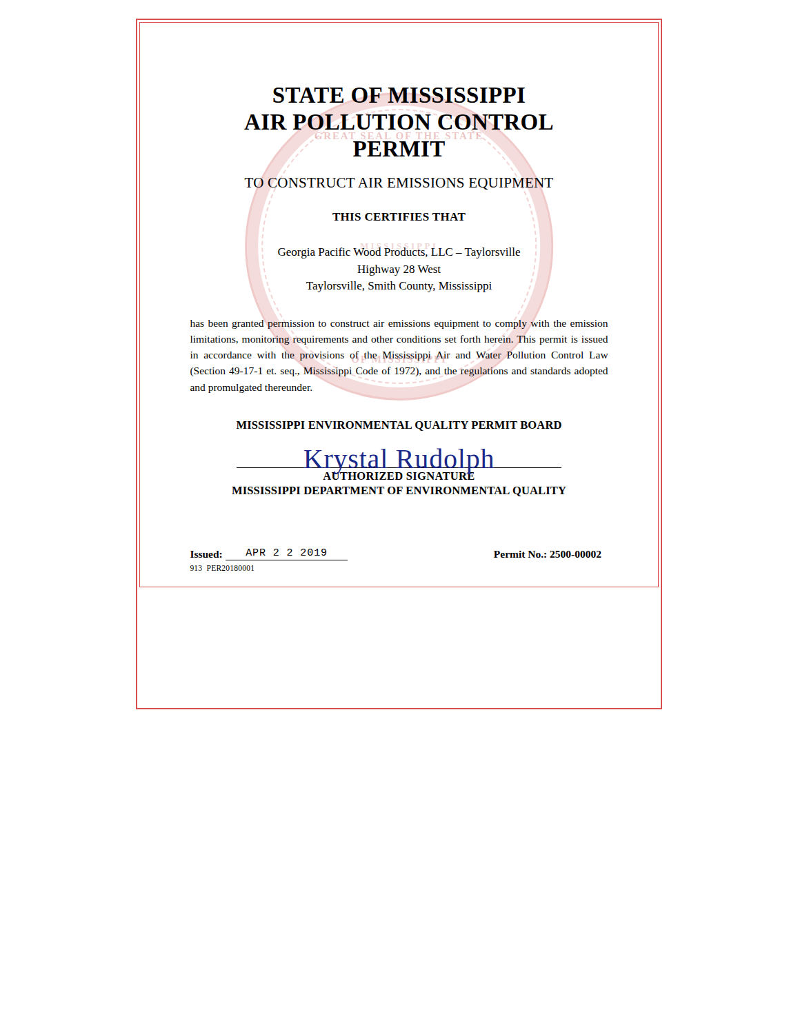GREAT SEAL OF THE STATE
MISSISSIPPI
OF MISSISSIPPI
STATE OF MISSISSIPPI
AIR POLLUTION CONTROL
PERMIT
TO CONSTRUCT AIR EMISSIONS EQUIPMENT
THIS CERTIFIES THAT
Georgia Pacific Wood Products, LLC – Taylorsville
Highway 28 West
Taylorsville, Smith County, Mississippi
has been granted permission to construct air emissions equipment to comply with the emission limitations, monitoring requirements and other conditions set forth herein. This permit is issued in accordance with the provisions of the Mississippi Air and Water Pollution Control Law (Section 49-17-1 et. seq., Mississippi Code of 1972), and the regulations and standards adopted and promulgated thereunder.
MISSISSIPPI ENVIRONMENTAL QUALITY PERMIT BOARD
Krystal Rudolph
AUTHORIZED SIGNATURE
MISSISSIPPI DEPARTMENT OF ENVIRONMENTAL QUALITY
Issued: APR 2 2 2019
Permit No.: 2500-00002
913 PER20180001